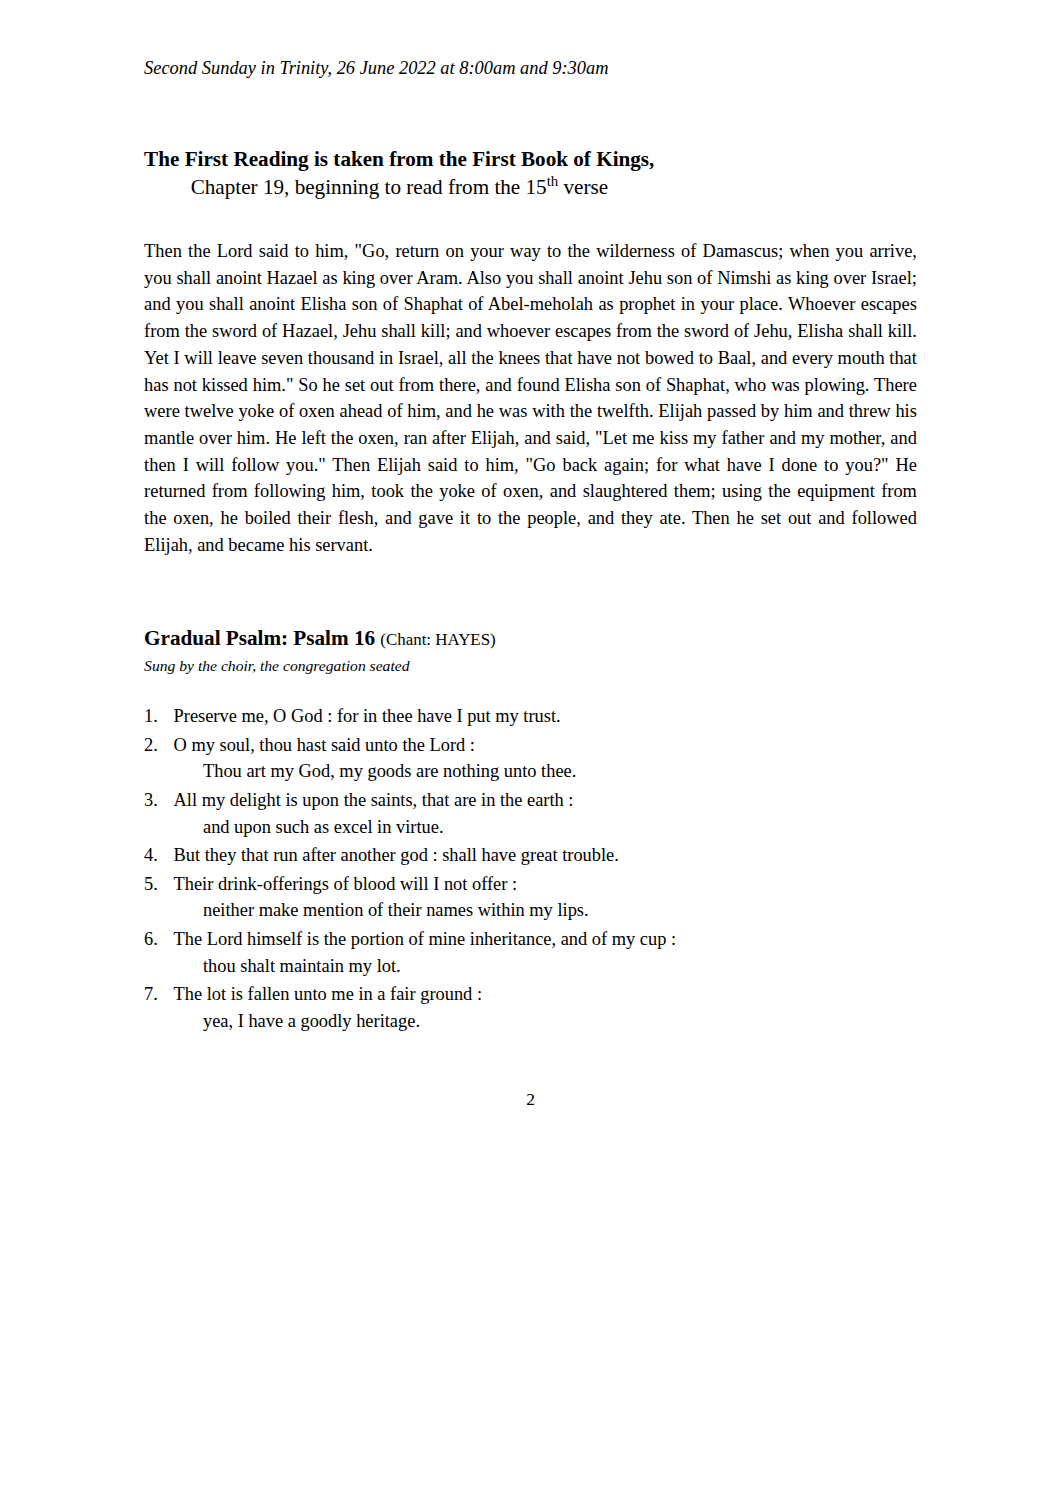Second Sunday in Trinity, 26 June 2022 at 8:00am and 9:30am
The First Reading is taken from the First Book of Kings, Chapter 19, beginning to read from the 15th verse
Then the Lord said to him, "Go, return on your way to the wilderness of Damascus; when you arrive, you shall anoint Hazael as king over Aram. Also you shall anoint Jehu son of Nimshi as king over Israel; and you shall anoint Elisha son of Shaphat of Abel-meholah as prophet in your place. Whoever escapes from the sword of Hazael, Jehu shall kill; and whoever escapes from the sword of Jehu, Elisha shall kill. Yet I will leave seven thousand in Israel, all the knees that have not bowed to Baal, and every mouth that has not kissed him." So he set out from there, and found Elisha son of Shaphat, who was plowing. There were twelve yoke of oxen ahead of him, and he was with the twelfth. Elijah passed by him and threw his mantle over him. He left the oxen, ran after Elijah, and said, "Let me kiss my father and my mother, and then I will follow you." Then Elijah said to him, "Go back again; for what have I done to you?" He returned from following him, took the yoke of oxen, and slaughtered them; using the equipment from the oxen, he boiled their flesh, and gave it to the people, and they ate. Then he set out and followed Elijah, and became his servant.
Gradual Psalm: Psalm 16 (Chant: HAYES)
Sung by the choir, the congregation seated
1. Preserve me, O God : for in thee have I put my trust.
2. O my soul, thou hast said unto the Lord : Thou art my God, my goods are nothing unto thee.
3. All my delight is upon the saints, that are in the earth : and upon such as excel in virtue.
4. But they that run after another god : shall have great trouble.
5. Their drink-offerings of blood will I not offer : neither make mention of their names within my lips.
6. The Lord himself is the portion of mine inheritance, and of my cup : thou shalt maintain my lot.
7. The lot is fallen unto me in a fair ground : yea, I have a goodly heritage.
2